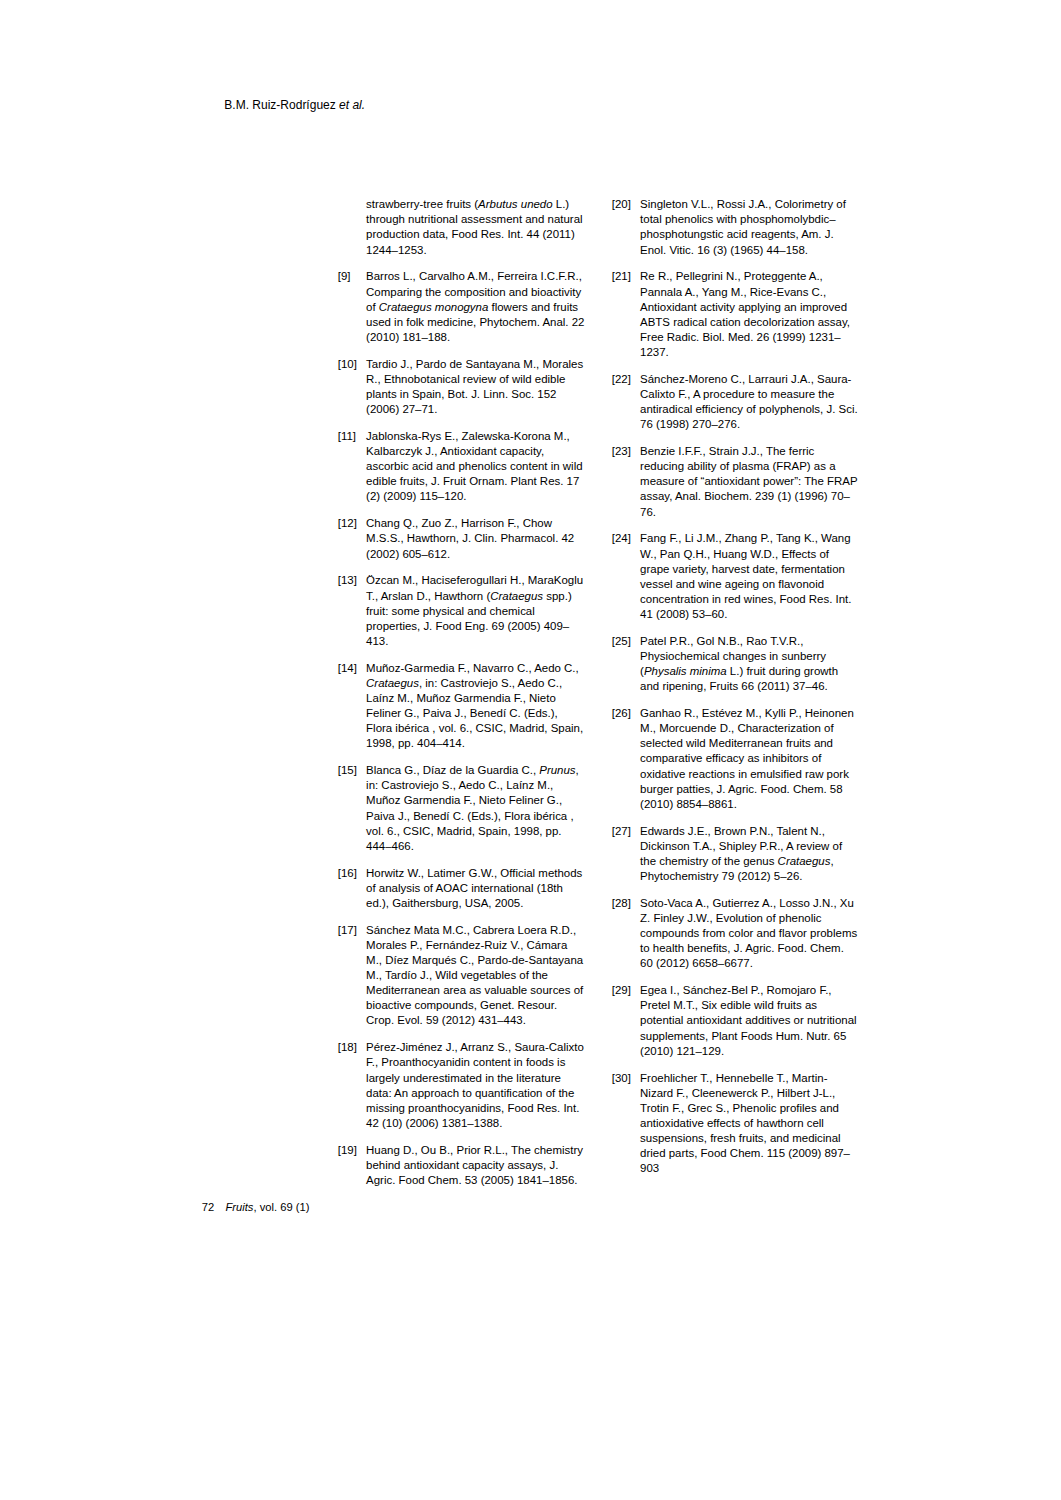B.M. Ruiz-Rodríguez et al.
strawberry-tree fruits (Arbutus unedo L.) through nutritional assessment and natural production data, Food Res. Int. 44 (2011) 1244–1253.
[9] Barros L., Carvalho A.M., Ferreira I.C.F.R., Comparing the composition and bioactivity of Crataegus monogyna flowers and fruits used in folk medicine, Phytochem. Anal. 22 (2010) 181–188.
[10] Tardio J., Pardo de Santayana M., Morales R., Ethnobotanical review of wild edible plants in Spain, Bot. J. Linn. Soc. 152 (2006) 27–71.
[11] Jablonska-Rys E., Zalewska-Korona M., Kalbarczyk J., Antioxidant capacity, ascorbic acid and phenolics content in wild edible fruits, J. Fruit Ornam. Plant Res. 17 (2) (2009) 115–120.
[12] Chang Q., Zuo Z., Harrison F., Chow M.S.S., Hawthorn, J. Clin. Pharmacol. 42 (2002) 605–612.
[13] Özcan M., Haciseferogullari H., MaraKoglu T., Arslan D., Hawthorn (Crataegus spp.) fruit: some physical and chemical properties, J. Food Eng. 69 (2005) 409–413.
[14] Muñoz-Garmedia F., Navarro C., Aedo C., Crataegus, in: Castroviejo S., Aedo C., Laínz M., Muñoz Garmendia F., Nieto Feliner G., Paiva J., Benedí C. (Eds.), Flora ibérica , vol. 6., CSIC, Madrid, Spain, 1998, pp. 404–414.
[15] Blanca G., Díaz de la Guardia C., Prunus, in: Castroviejo S., Aedo C., Laínz M., Muñoz Garmendia F., Nieto Feliner G., Paiva J., Benedí C. (Eds.), Flora ibérica , vol. 6., CSIC, Madrid, Spain, 1998, pp. 444–466.
[16] Horwitz W., Latimer G.W., Official methods of analysis of AOAC international (18th ed.), Gaithersburg, USA, 2005.
[17] Sánchez Mata M.C., Cabrera Loera R.D., Morales P., Fernández-Ruiz V., Cámara M., Díez Marqués C., Pardo-de-Santayana M., Tardío J., Wild vegetables of the Mediterranean area as valuable sources of bioactive compounds, Genet. Resour. Crop. Evol. 59 (2012) 431–443.
[18] Pérez-Jiménez J., Arranz S., Saura-Calixto F., Proanthocyanidin content in foods is largely underestimated in the literature data: An approach to quantification of the missing proanthocyanidins, Food Res. Int. 42 (10) (2006) 1381–1388.
[19] Huang D., Ou B., Prior R.L., The chemistry behind antioxidant capacity assays, J. Agric. Food Chem. 53 (2005) 1841–1856.
[20] Singleton V.L., Rossi J.A., Colorimetry of total phenolics with phosphomolybdic–phosphotungstic acid reagents, Am. J. Enol. Vitic. 16 (3) (1965) 44–158.
[21] Re R., Pellegrini N., Proteggente A., Pannala A., Yang M., Rice-Evans C., Antioxidant activity applying an improved ABTS radical cation decolorization assay, Free Radic. Biol. Med. 26 (1999) 1231–1237.
[22] Sánchez-Moreno C., Larrauri J.A., Saura-Calixto F., A procedure to measure the antiradical efficiency of polyphenols, J. Sci. 76 (1998) 270–276.
[23] Benzie I.F.F., Strain J.J., The ferric reducing ability of plasma (FRAP) as a measure of “antioxidant power”: The FRAP assay, Anal. Biochem. 239 (1) (1996) 70–76.
[24] Fang F., Li J.M., Zhang P., Tang K., Wang W., Pan Q.H., Huang W.D., Effects of grape variety, harvest date, fermentation vessel and wine ageing on flavonoid concentration in red wines, Food Res. Int. 41 (2008) 53–60.
[25] Patel P.R., Gol N.B., Rao T.V.R., Physiochemical changes in sunberry (Physalis minima L.) fruit during growth and ripening, Fruits 66 (2011) 37–46.
[26] Ganhao R., Estévez M., Kylli P., Heinonen M., Morcuende D., Characterization of selected wild Mediterranean fruits and comparative efficacy as inhibitors of oxidative reactions in emulsified raw pork burger patties, J. Agric. Food. Chem. 58 (2010) 8854–8861.
[27] Edwards J.E., Brown P.N., Talent N., Dickinson T.A., Shipley P.R., A review of the chemistry of the genus Crataegus, Phytochemistry 79 (2012) 5–26.
[28] Soto-Vaca A., Gutierrez A., Losso J.N., Xu Z. Finley J.W., Evolution of phenolic compounds from color and flavor problems to health benefits, J. Agric. Food. Chem. 60 (2012) 6658–6677.
[29] Egea I., Sánchez-Bel P., Romojaro F., Pretel M.T., Six edible wild fruits as potential antioxidant additives or nutritional supplements, Plant Foods Hum. Nutr. 65 (2010) 121–129.
[30] Froehlicher T., Hennebelle T., Martin-Nizard F., Cleenewerck P., Hilbert J-L., Trotin F., Grec S., Phenolic profiles and antioxidative effects of hawthorn cell suspensions, fresh fruits, and medicinal dried parts, Food Chem. 115 (2009) 897–903
72 Fruits, vol. 69 (1)